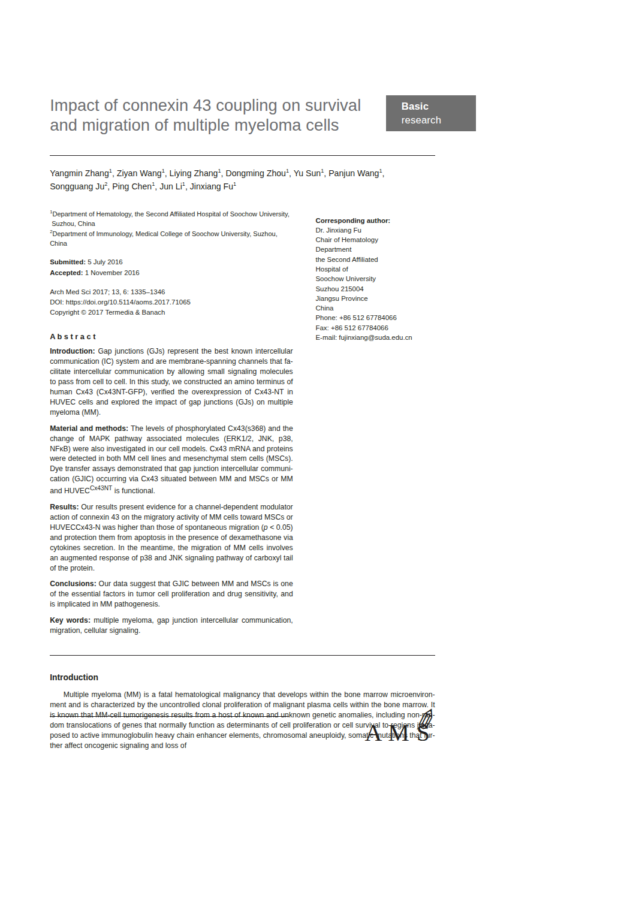Basic research
Impact of connexin 43 coupling on survival
and migration of multiple myeloma cells
Yangmin Zhang1, Ziyan Wang1, Liying Zhang1, Dongming Zhou1, Yu Sun1, Panjun Wang1,
Songguang Ju2, Ping Chen1, Jun Li1, Jinxiang Fu1
1Department of Hematology, the Second Affiliated Hospital of Soochow University,
Suzhou, China
2Department of Immunology, Medical College of Soochow University, Suzhou, China
Submitted: 5 July 2016
Accepted: 1 November 2016
Arch Med Sci 2017; 13, 6: 1335–1346
DOI: https://doi.org/10.5114/aoms.2017.71065
Copyright © 2017 Termedia & Banach
A b s t r a c t
Introduction: Gap junctions (GJs) represent the best known intercellular communication (IC) system and are membrane-spanning channels that facilitate intercellular communication by allowing small signaling molecules to pass from cell to cell. In this study, we constructed an amino terminus of human Cx43 (Cx43NT-GFP), verified the overexpression of Cx43-NT in HUVEC cells and explored the impact of gap junctions (GJs) on multiple myeloma (MM).
Material and methods: The levels of phosphorylated Cx43(s368) and the change of MAPK pathway associated molecules (ERK1/2, JNK, p38, NFκB) were also investigated in our cell models. Cx43 mRNA and proteins were detected in both MM cell lines and mesenchymal stem cells (MSCs). Dye transfer assays demonstrated that gap junction intercellular communication (GJIC) occurring via Cx43 situated between MM and MSCs or MM and HUVECCx43NT is functional.
Results: Our results present evidence for a channel-dependent modulator action of connexin 43 on the migratory activity of MM cells toward MSCs or HUVECCx43-N was higher than those of spontaneous migration (p < 0.05) and protection them from apoptosis in the presence of dexamethasone via cytokines secretion. In the meantime, the migration of MM cells involves an augmented response of p38 and JNK signaling pathway of carboxyl tail of the protein.
Conclusions: Our data suggest that GJIC between MM and MSCs is one of the essential factors in tumor cell proliferation and drug sensitivity, and is implicated in MM pathogenesis.
Key words: multiple myeloma, gap junction intercellular communication, migration, cellular signaling.
Corresponding author:
Dr. Jinxiang Fu
Chair of Hematology
Department
the Second Affiliated
Hospital of
Soochow University
Suzhou 215004
Jiangsu Province
China
Phone: +86 512 67784066
Fax: +86 512 67784066
E-mail: fujinxiang@suda.edu.cn
Introduction
Multiple myeloma (MM) is a fatal hematological malignancy that develops within the bone marrow microenvironment and is characterized by the uncontrolled clonal proliferation of malignant plasma cells within the bone marrow. It is known that MM-cell tumorigenesis results from a host of known and unknown genetic anomalies, including non-random translocations of genes that normally function as determinants of cell proliferation or cell survival to regions juxtaposed to active immunoglobulin heavy chain enhancer elements, chromosomal aneuploidy, somatic mutations that further affect oncogenic signaling and loss of
A M S✐